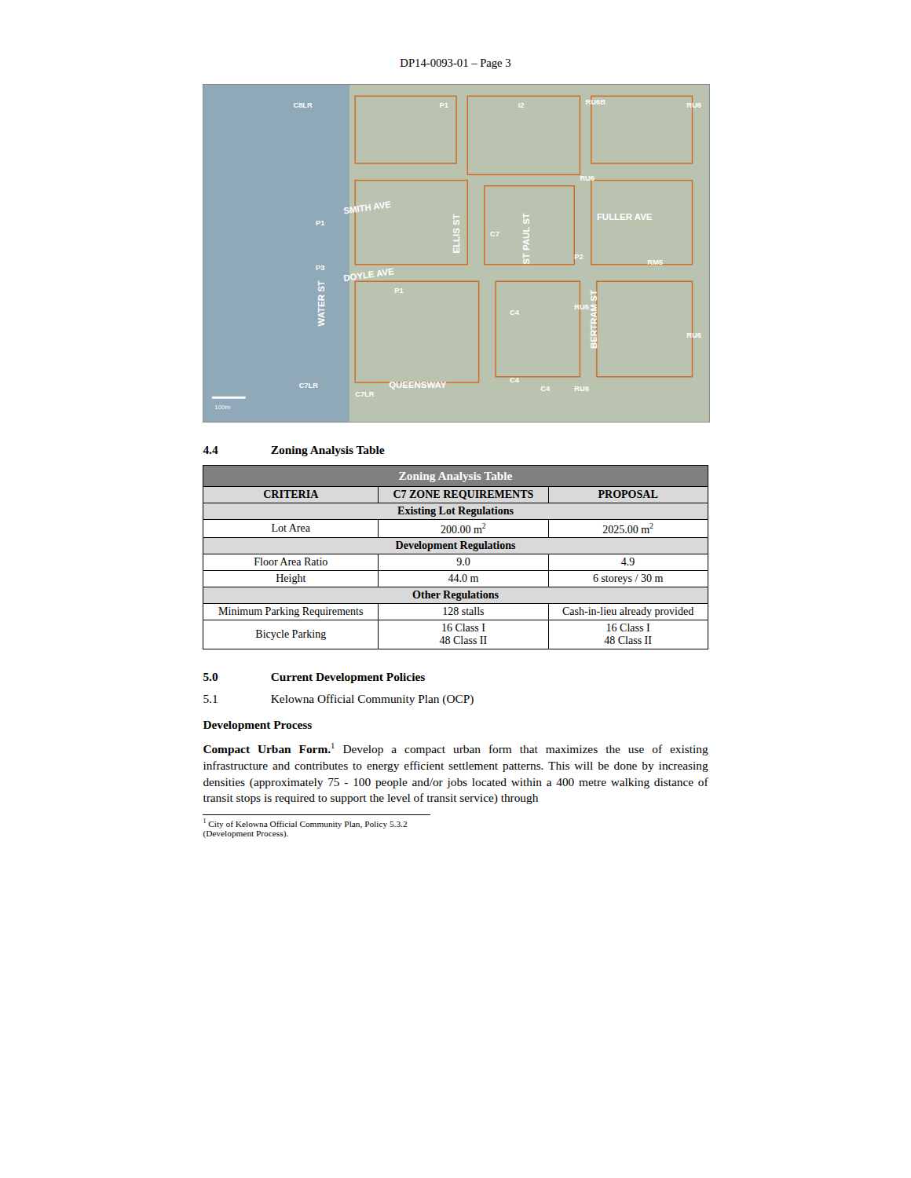DP14-0093-01 – Page 3
4.4 Zoning Analysis Table
| Zoning Analysis Table |
| --- |
| CRITERIA | C7 ZONE REQUIREMENTS | PROPOSAL |
| Existing Lot Regulations |
| Lot Area | 200.00 m 2 | 2025.00 m 2 |
| Development Regulations |
| Floor Area Ratio | 9.0 | 4.9 |
| Height | 44.0 m | 6 storeys / 30 m |
| Other Regulations |
| Minimum Parking Requirements | 128 stalls | Cash-in-lieu already provided |
| Bicycle Parking | 16 Class I 48 Class II | 16 Class I 48 Class II |
5.0 Current Development Policies
5.1 Kelowna Official Community Plan (OCP)
Development Process
Compact Urban Form.1 Develop a compact urban form that maximizes the use of existing infrastructure and contributes to energy efficient settlement patterns. This will be done by increasing densities (approximately 75 - 100 people and/or jobs located within a 400 metre walking distance of transit stops is required to support the level of transit service) through
1 City of Kelowna Official Community Plan, Policy 5.3.2 (Development Process).